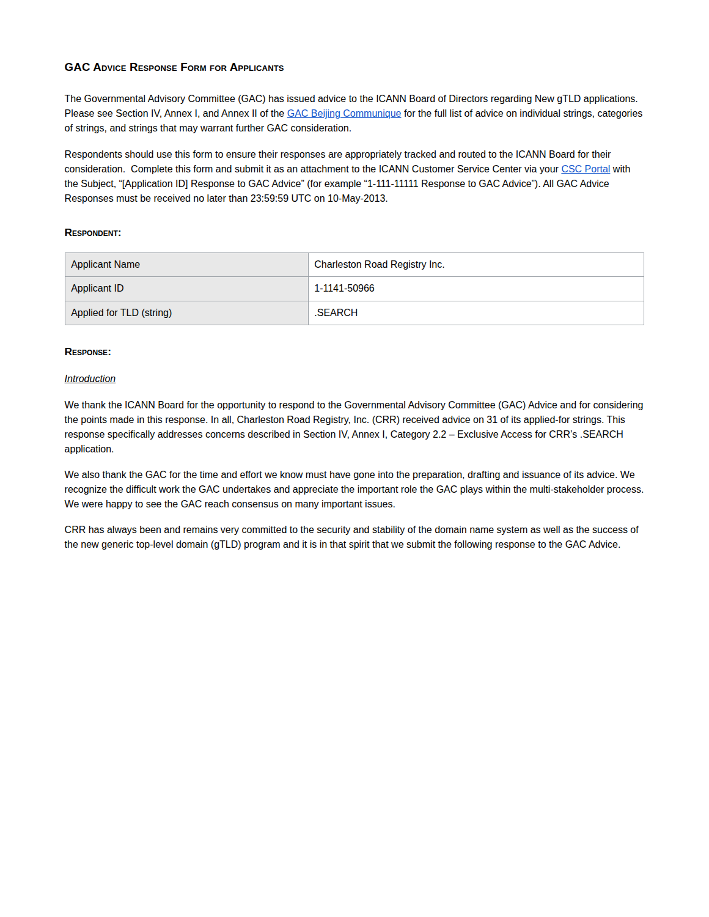GAC Advice Response Form for Applicants
The Governmental Advisory Committee (GAC) has issued advice to the ICANN Board of Directors regarding New gTLD applications. Please see Section IV, Annex I, and Annex II of the GAC Beijing Communique for the full list of advice on individual strings, categories of strings, and strings that may warrant further GAC consideration.
Respondents should use this form to ensure their responses are appropriately tracked and routed to the ICANN Board for their consideration. Complete this form and submit it as an attachment to the ICANN Customer Service Center via your CSC Portal with the Subject, “[Application ID] Response to GAC Advice” (for example “1-111-11111 Response to GAC Advice”). All GAC Advice Responses must be received no later than 23:59:59 UTC on 10-May-2013.
Respondent:
| Applicant Name | Charleston Road Registry Inc. |
| Applicant ID | 1-1141-50966 |
| Applied for TLD (string) | .SEARCH |
Response:
Introduction
We thank the ICANN Board for the opportunity to respond to the Governmental Advisory Committee (GAC) Advice and for considering the points made in this response. In all, Charleston Road Registry, Inc. (CRR) received advice on 31 of its applied-for strings. This response specifically addresses concerns described in Section IV, Annex I, Category 2.2 – Exclusive Access for CRR’s .SEARCH application.
We also thank the GAC for the time and effort we know must have gone into the preparation, drafting and issuance of its advice. We recognize the difficult work the GAC undertakes and appreciate the important role the GAC plays within the multi-stakeholder process. We were happy to see the GAC reach consensus on many important issues.
CRR has always been and remains very committed to the security and stability of the domain name system as well as the success of the new generic top-level domain (gTLD) program and it is in that spirit that we submit the following response to the GAC Advice.